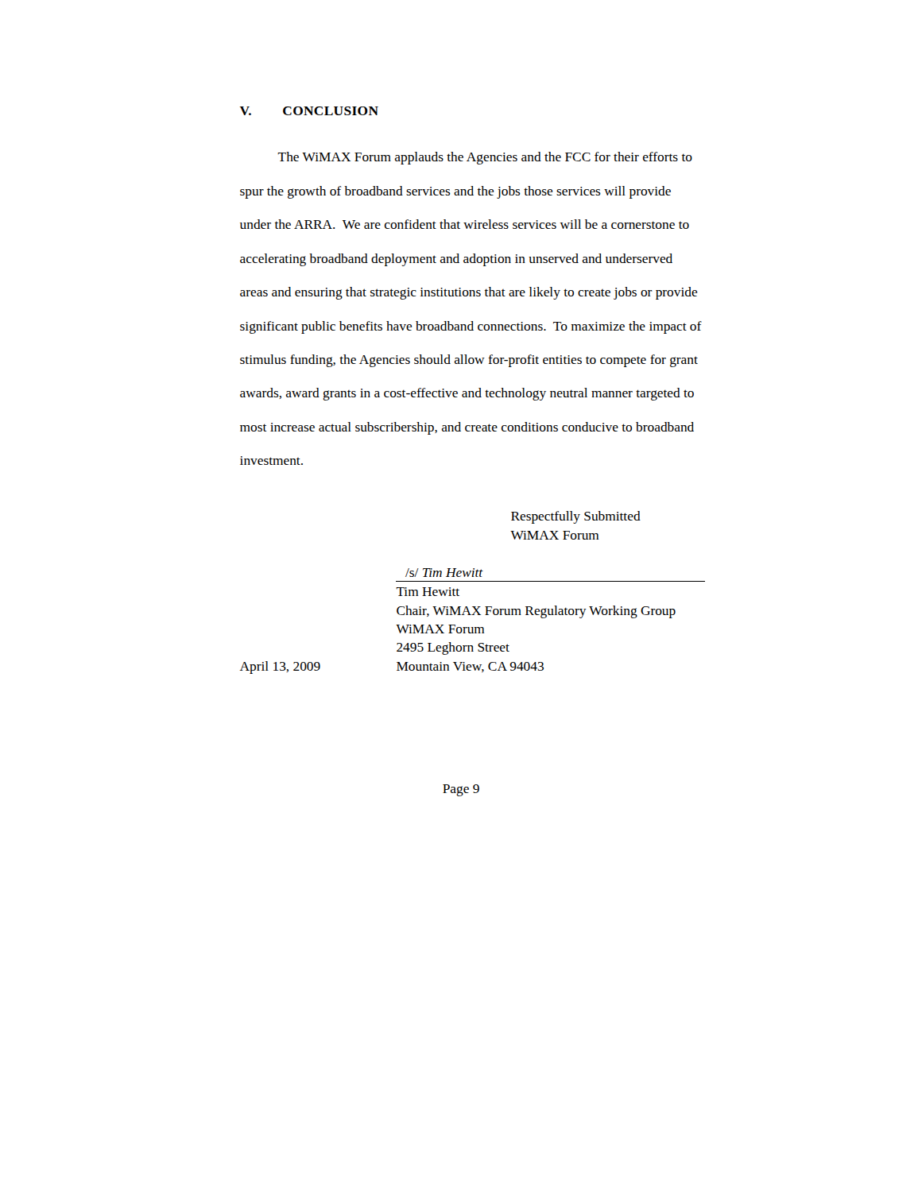V. CONCLUSION
The WiMAX Forum applauds the Agencies and the FCC for their efforts to spur the growth of broadband services and the jobs those services will provide under the ARRA. We are confident that wireless services will be a cornerstone to accelerating broadband deployment and adoption in unserved and underserved areas and ensuring that strategic institutions that are likely to create jobs or provide significant public benefits have broadband connections. To maximize the impact of stimulus funding, the Agencies should allow for-profit entities to compete for grant awards, award grants in a cost-effective and technology neutral manner targeted to most increase actual subscribership, and create conditions conducive to broadband investment.
Respectfully Submitted
WiMAX Forum
April 13, 2009
/s/ Tim Hewitt
Tim Hewitt
Chair, WiMAX Forum Regulatory Working Group
WiMAX Forum
2495 Leghorn Street
Mountain View, CA 94043
Page 9